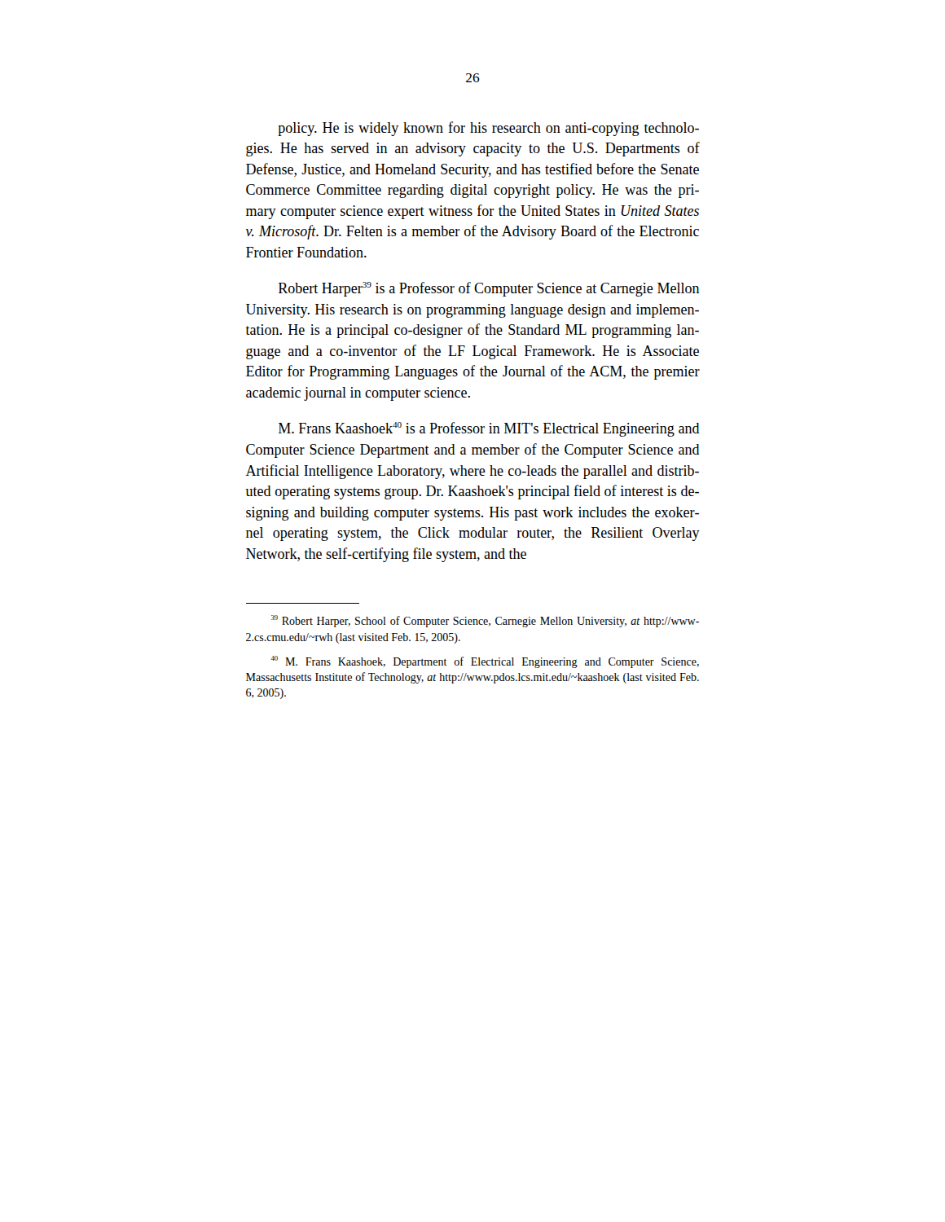26
policy. He is widely known for his research on anti-copying technologies. He has served in an advisory capacity to the U.S. Departments of Defense, Justice, and Homeland Security, and has testified before the Senate Commerce Committee regarding digital copyright policy. He was the primary computer science expert witness for the United States in United States v. Microsoft. Dr. Felten is a member of the Advisory Board of the Electronic Frontier Foundation.
Robert Harper39 is a Professor of Computer Science at Carnegie Mellon University. His research is on programming language design and implementation. He is a principal co-designer of the Standard ML programming language and a co-inventor of the LF Logical Framework. He is Associate Editor for Programming Languages of the Journal of the ACM, the premier academic journal in computer science.
M. Frans Kaashoek40 is a Professor in MIT's Electrical Engineering and Computer Science Department and a member of the Computer Science and Artificial Intelligence Laboratory, where he co-leads the parallel and distributed operating systems group. Dr. Kaashoek's principal field of interest is designing and building computer systems. His past work includes the exokernel operating system, the Click modular router, the Resilient Overlay Network, the self-certifying file system, and the
39 Robert Harper, School of Computer Science, Carnegie Mellon University, at http://www-2.cs.cmu.edu/~rwh (last visited Feb. 15, 2005).
40 M. Frans Kaashoek, Department of Electrical Engineering and Computer Science, Massachusetts Institute of Technology, at http://www.pdos.lcs.mit.edu/~kaashoek (last visited Feb. 6, 2005).